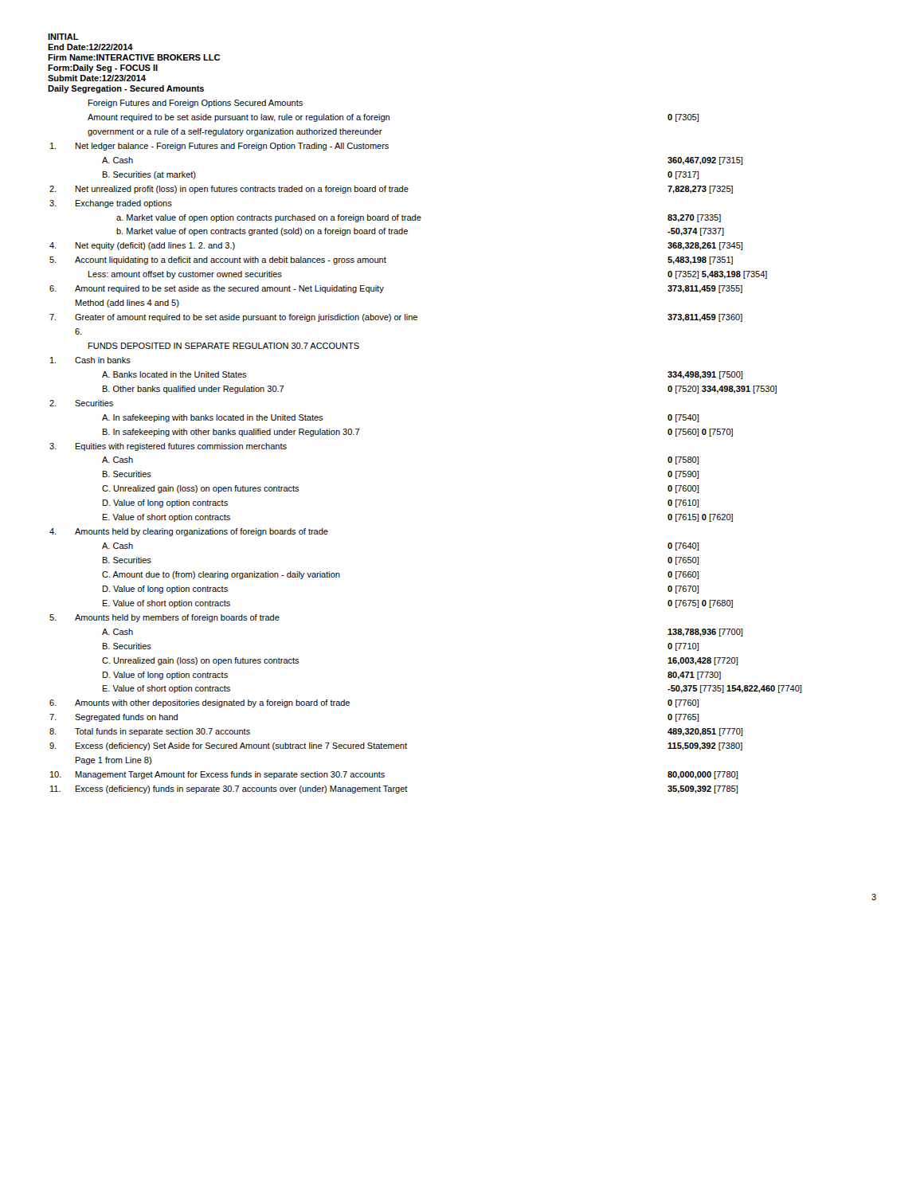INITIAL
End Date:12/22/2014
Firm Name:INTERACTIVE BROKERS LLC
Form:Daily Seg - FOCUS II
Submit Date:12/23/2014
Daily Segregation - Secured Amounts
| | Foreign Futures and Foreign Options Secured Amounts | |
| | Amount required to be set aside pursuant to law, rule or regulation of a foreign | 0 [7305] |
| | government or a rule of a self-regulatory organization authorized thereunder | |
| 1. | Net ledger balance - Foreign Futures and Foreign Option Trading - All Customers | |
| | A. Cash | 360,467,092 [7315] |
| | B. Securities (at market) | 0 [7317] |
| 2. | Net unrealized profit (loss) in open futures contracts traded on a foreign board of trade | 7,828,273 [7325] |
| 3. | Exchange traded options | |
| | a. Market value of open option contracts purchased on a foreign board of trade | 83,270 [7335] |
| | b. Market value of open contracts granted (sold) on a foreign board of trade | -50,374 [7337] |
| 4. | Net equity (deficit) (add lines 1. 2. and 3.) | 368,328,261 [7345] |
| 5. | Account liquidating to a deficit and account with a debit balances - gross amount | 5,483,198 [7351] |
| | Less: amount offset by customer owned securities | 0 [7352] 5,483,198 [7354] |
| 6. | Amount required to be set aside as the secured amount - Net Liquidating Equity | 373,811,459 [7355] |
| | Method (add lines 4 and 5) | |
| 7. | Greater of amount required to be set aside pursuant to foreign jurisdiction (above) or line | 373,811,459 [7360] |
| | 6. | |
| | FUNDS DEPOSITED IN SEPARATE REGULATION 30.7 ACCOUNTS | |
| 1. | Cash in banks | |
| | A. Banks located in the United States | 334,498,391 [7500] |
| | B. Other banks qualified under Regulation 30.7 | 0 [7520] 334,498,391 [7530] |
| 2. | Securities | |
| | A. In safekeeping with banks located in the United States | 0 [7540] |
| | B. In safekeeping with other banks qualified under Regulation 30.7 | 0 [7560] 0 [7570] |
| 3. | Equities with registered futures commission merchants | |
| | A. Cash | 0 [7580] |
| | B. Securities | 0 [7590] |
| | C. Unrealized gain (loss) on open futures contracts | 0 [7600] |
| | D. Value of long option contracts | 0 [7610] |
| | E. Value of short option contracts | 0 [7615] 0 [7620] |
| 4. | Amounts held by clearing organizations of foreign boards of trade | |
| | A. Cash | 0 [7640] |
| | B. Securities | 0 [7650] |
| | C. Amount due to (from) clearing organization - daily variation | 0 [7660] |
| | D. Value of long option contracts | 0 [7670] |
| | E. Value of short option contracts | 0 [7675] 0 [7680] |
| 5. | Amounts held by members of foreign boards of trade | |
| | A. Cash | 138,788,936 [7700] |
| | B. Securities | 0 [7710] |
| | C. Unrealized gain (loss) on open futures contracts | 16,003,428 [7720] |
| | D. Value of long option contracts | 80,471 [7730] |
| | E. Value of short option contracts | -50,375 [7735] 154,822,460 [7740] |
| 6. | Amounts with other depositories designated by a foreign board of trade | 0 [7760] |
| 7. | Segregated funds on hand | 0 [7765] |
| 8. | Total funds in separate section 30.7 accounts | 489,320,851 [7770] |
| 9. | Excess (deficiency) Set Aside for Secured Amount (subtract line 7 Secured Statement | 115,509,392 [7380] |
| | Page 1 from Line 8) | |
| 10. | Management Target Amount for Excess funds in separate section 30.7 accounts | 80,000,000 [7780] |
| 11. | Excess (deficiency) funds in separate 30.7 accounts over (under) Management Target | 35,509,392 [7785] |
3